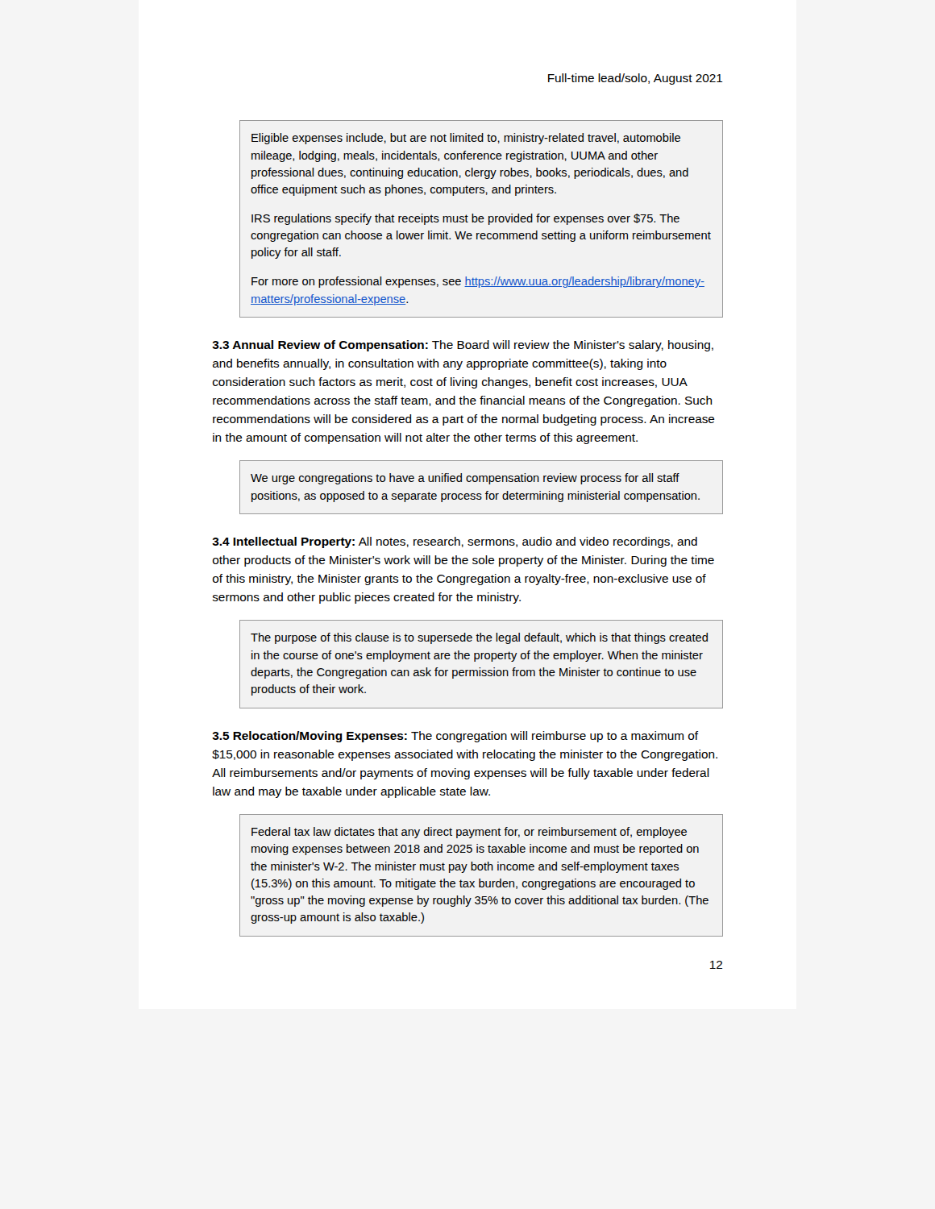Full-time lead/solo, August 2021
Eligible expenses include, but are not limited to, ministry-related travel, automobile mileage, lodging, meals, incidentals, conference registration, UUMA and other professional dues, continuing education, clergy robes, books, periodicals, dues, and office equipment such as phones, computers, and printers.
IRS regulations specify that receipts must be provided for expenses over $75. The congregation can choose a lower limit. We recommend setting a uniform reimbursement policy for all staff.
For more on professional expenses, see https://www.uua.org/leadership/library/money-matters/professional-expense.
3.3 Annual Review of Compensation:
The Board will review the Minister's salary, housing, and benefits annually, in consultation with any appropriate committee(s), taking into consideration such factors as merit, cost of living changes, benefit cost increases, UUA recommendations across the staff team, and the financial means of the Congregation. Such recommendations will be considered as a part of the normal budgeting process. An increase in the amount of compensation will not alter the other terms of this agreement.
We urge congregations to have a unified compensation review process for all staff positions, as opposed to a separate process for determining ministerial compensation.
3.4 Intellectual Property:
All notes, research, sermons, audio and video recordings, and other products of the Minister's work will be the sole property of the Minister. During the time of this ministry, the Minister grants to the Congregation a royalty-free, non-exclusive use of sermons and other public pieces created for the ministry.
The purpose of this clause is to supersede the legal default, which is that things created in the course of one's employment are the property of the employer. When the minister departs, the Congregation can ask for permission from the Minister to continue to use products of their work.
3.5 Relocation/Moving Expenses:
The congregation will reimburse up to a maximum of $15,000 in reasonable expenses associated with relocating the minister to the Congregation. All reimbursements and/or payments of moving expenses will be fully taxable under federal law and may be taxable under applicable state law.
Federal tax law dictates that any direct payment for, or reimbursement of, employee moving expenses between 2018 and 2025 is taxable income and must be reported on the minister's W-2. The minister must pay both income and self-employment taxes (15.3%) on this amount. To mitigate the tax burden, congregations are encouraged to "gross up" the moving expense by roughly 35% to cover this additional tax burden. (The gross-up amount is also taxable.)
12